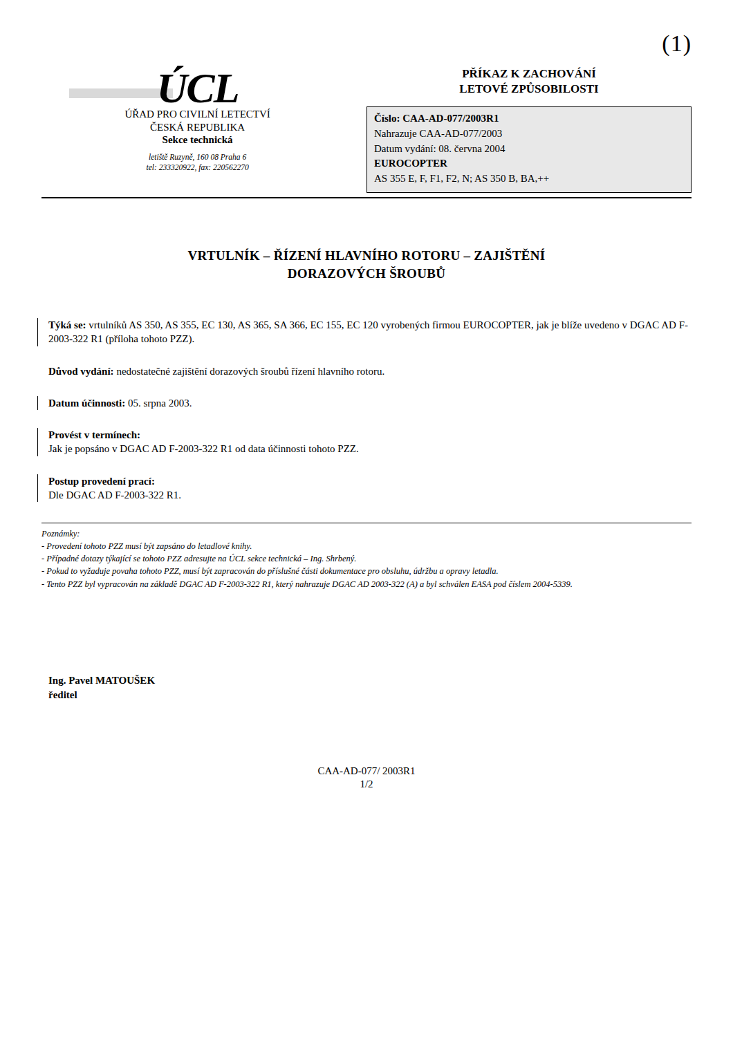(1)
ÚCL
ÚŘAD PRO CIVILNÍ LETECTVÍ
ČESKÁ REPUBLIKA
Sekce technická
letiště Ruzyně, 160 08 Praha 6
tel: 233320922, fax: 220562270
PŘÍKAZ K ZACHOVÁNÍ
LETOVÉ ZPŮSOBILOSTI
Číslo: CAA-AD-077/2003R1
Nahrazuje CAA-AD-077/2003
Datum vydání: 08. června 2004
EUROCOPTER
AS 355 E, F, F1, F2, N; AS 350 B, BA,++
VRTULNÍK – ŘÍZENÍ HLAVNÍHO ROTORU – ZAJIŠTĚNÍ
DORAZOVÝCH ŠROUBŮ
Týká se: vrtulníků AS 350, AS 355, EC 130, AS 365, SA 366, EC 155, EC 120 vyrobených firmou EUROCOPTER, jak je blíže uvedeno v DGAC AD F-2003-322 R1 (příloha tohoto PZZ).
Důvod vydání: nedostatečné zajištění dorazových šroubů řízení hlavního rotoru.
Datum účinnosti: 05. srpna 2003.
Provést v termínech:
Jak je popsáno v DGAC AD F-2003-322 R1 od data účinnosti tohoto PZZ.
Postup provedení prací:
Dle DGAC AD F-2003-322 R1.
Poznámky:
- Provedení tohoto PZZ musí být zapsáno do letadlové knihy.
- Případné dotazy týkající se tohoto PZZ adresujte na ÚCL sekce technická – Ing. Shrbený.
- Pokud to vyžaduje povaha tohoto PZZ, musí být zapracován do příslušné části dokumentace pro obsluhu, údržbu a opravy letadla.
- Tento PZZ byl vypracován na základě DGAC AD F-2003-322 R1, který nahrazuje DGAC AD 2003-322 (A) a byl schválen EASA pod číslem 2004-5339.
Ing. Pavel MATOUŠEK
ředitel
CAA-AD-077/ 2003R1
1/2